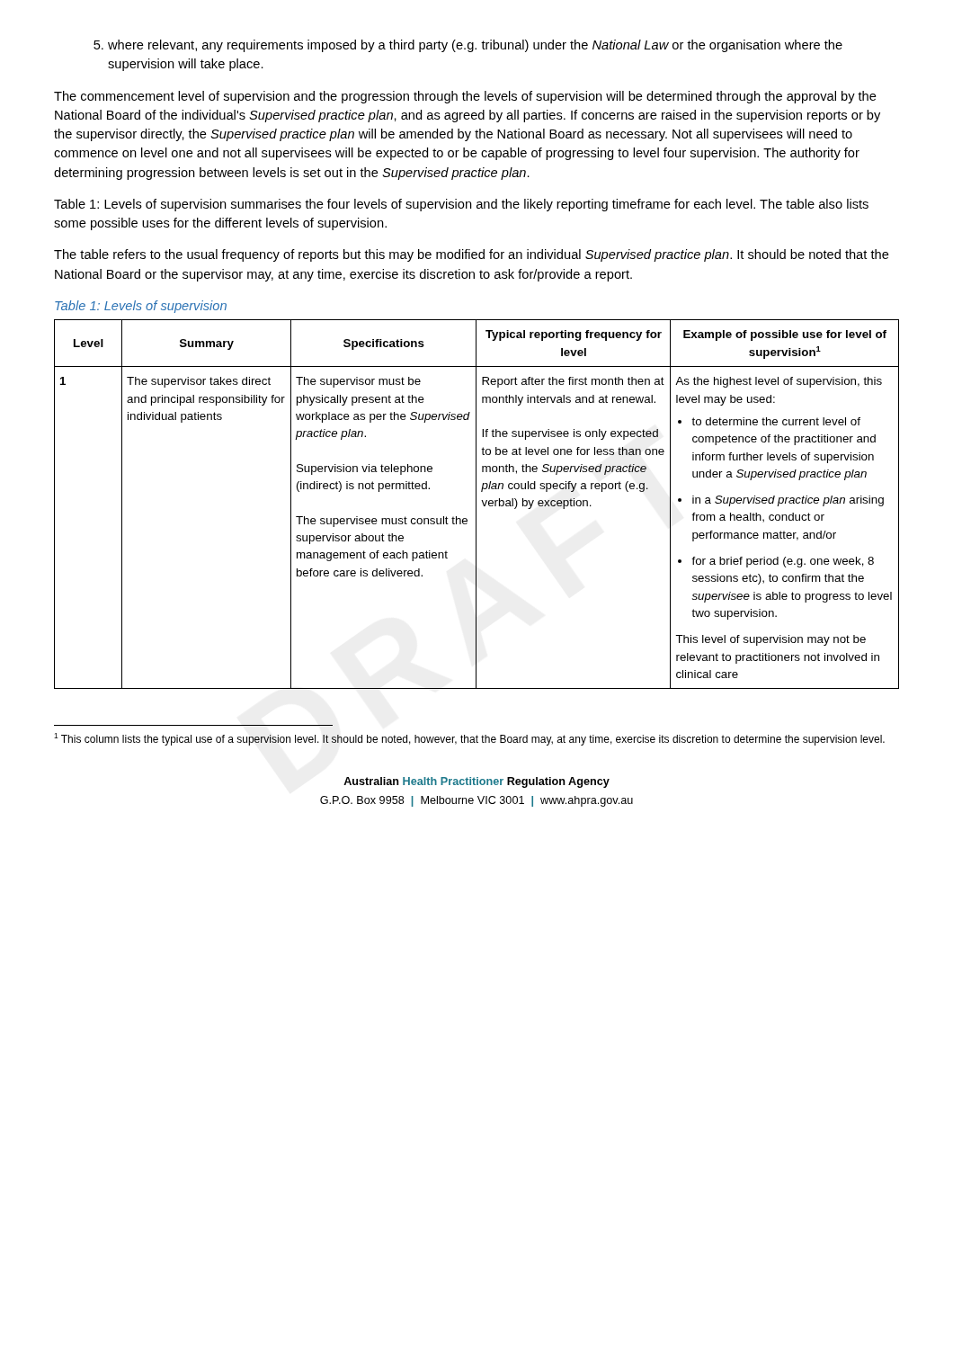DRAFT
where relevant, any requirements imposed by a third party (e.g. tribunal) under the National Law or the organisation where the supervision will take place.
The commencement level of supervision and the progression through the levels of supervision will be determined through the approval by the National Board of the individual's Supervised practice plan, and as agreed by all parties. If concerns are raised in the supervision reports or by the supervisor directly, the Supervised practice plan will be amended by the National Board as necessary. Not all supervisees will need to commence on level one and not all supervisees will be expected to or be capable of progressing to level four supervision. The authority for determining progression between levels is set out in the Supervised practice plan.
Table 1: Levels of supervision summarises the four levels of supervision and the likely reporting timeframe for each level. The table also lists some possible uses for the different levels of supervision.
The table refers to the usual frequency of reports but this may be modified for an individual Supervised practice plan. It should be noted that the National Board or the supervisor may, at any time, exercise its discretion to ask for/provide a report.
Table 1: Levels of supervision
| Level | Summary | Specifications | Typical reporting frequency for level | Example of possible use for level of supervision 1 |
| --- | --- | --- | --- | --- |
| 1 | The supervisor takes direct and principal responsibility for individual patients | The supervisor must be physically present at the workplace as per the Supervised practice plan . Supervision via telephone (indirect) is not permitted. The supervisee must consult the supervisor about the management of each patient before care is delivered. | Report after the first month then at monthly intervals and at renewal. If the supervisee is only expected to be at level one for less than one month, the Supervised practice plan could specify a report (e.g. verbal) by exception. | As the highest level of supervision, this level may be used: to determine the current level of competence of the practitioner and inform further levels of supervision under a Supervised practice plan in a Supervised practice plan arising from a health, conduct or performance matter, and/or for a brief period (e.g. one week, 8 sessions etc), to confirm that the supervisee is able to progress to level two supervision. This level of supervision may not be relevant to practitioners not involved in clinical care |
1 This column lists the typical use of a supervision level. It should be noted, however, that the Board may, at any time, exercise its discretion to determine the supervision level.
Australian Health Practitioner Regulation Agency
G.P.O. Box 9958 | Melbourne VIC 3001 | www.ahpra.gov.au